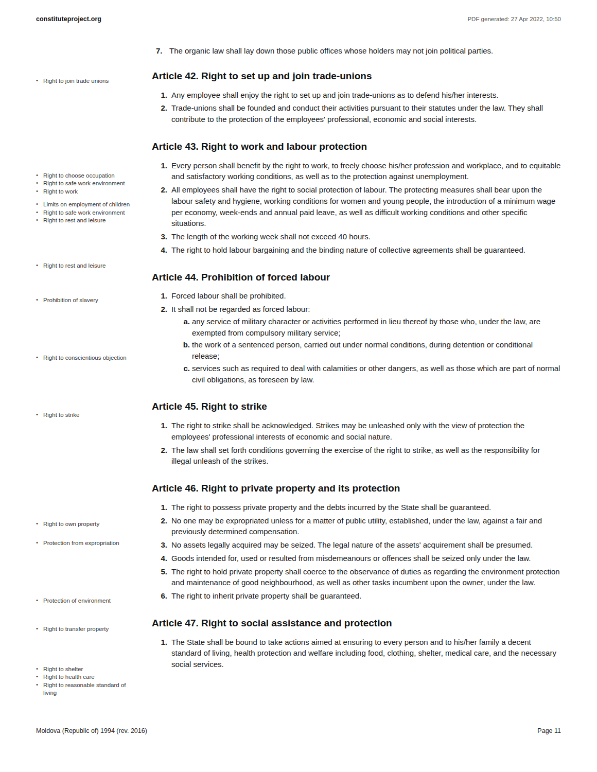constituteproject.org
PDF generated: 27 Apr 2022, 10:50
Right to join trade unions
Right to choose occupation
Right to safe work environment
Right to work
Limits on employment of children
Right to safe work environment
Right to rest and leisure
Right to rest and leisure
Prohibition of slavery
Right to conscientious objection
Right to strike
Right to own property
Protection from expropriation
Protection of environment
Right to transfer property
Right to shelter
Right to health care
Right to reasonable standard of living
7. The organic law shall lay down those public offices whose holders may not join political parties.
Article 42. Right to set up and join trade-unions
Any employee shall enjoy the right to set up and join trade-unions as to defend his/her interests.
Trade-unions shall be founded and conduct their activities pursuant to their statutes under the law. They shall contribute to the protection of the employees' professional, economic and social interests.
Article 43. Right to work and labour protection
Every person shall benefit by the right to work, to freely choose his/her profession and workplace, and to equitable and satisfactory working conditions, as well as to the protection against unemployment.
All employees shall have the right to social protection of labour. The protecting measures shall bear upon the labour safety and hygiene, working conditions for women and young people, the introduction of a minimum wage per economy, week-ends and annual paid leave, as well as difficult working conditions and other specific situations.
The length of the working week shall not exceed 40 hours.
The right to hold labour bargaining and the binding nature of collective agreements shall be guaranteed.
Article 44. Prohibition of forced labour
Forced labour shall be prohibited.
It shall not be regarded as forced labour:
any service of military character or activities performed in lieu thereof by those who, under the law, are exempted from compulsory military service;
the work of a sentenced person, carried out under normal conditions, during detention or conditional release;
services such as required to deal with calamities or other dangers, as well as those which are part of normal civil obligations, as foreseen by law.
Article 45. Right to strike
The right to strike shall be acknowledged. Strikes may be unleashed only with the view of protection the employees' professional interests of economic and social nature.
The law shall set forth conditions governing the exercise of the right to strike, as well as the responsibility for illegal unleash of the strikes.
Article 46. Right to private property and its protection
The right to possess private property and the debts incurred by the State shall be guaranteed.
No one may be expropriated unless for a matter of public utility, established, under the law, against a fair and previously determined compensation.
No assets legally acquired may be seized. The legal nature of the assets' acquirement shall be presumed.
Goods intended for, used or resulted from misdemeanours or offences shall be seized only under the law.
The right to hold private property shall coerce to the observance of duties as regarding the environment protection and maintenance of good neighbourhood, as well as other tasks incumbent upon the owner, under the law.
The right to inherit private property shall be guaranteed.
Article 47. Right to social assistance and protection
The State shall be bound to take actions aimed at ensuring to every person and to his/her family a decent standard of living, health protection and welfare including food, clothing, shelter, medical care, and the necessary social services.
Moldova (Republic of) 1994 (rev. 2016)
Page 11